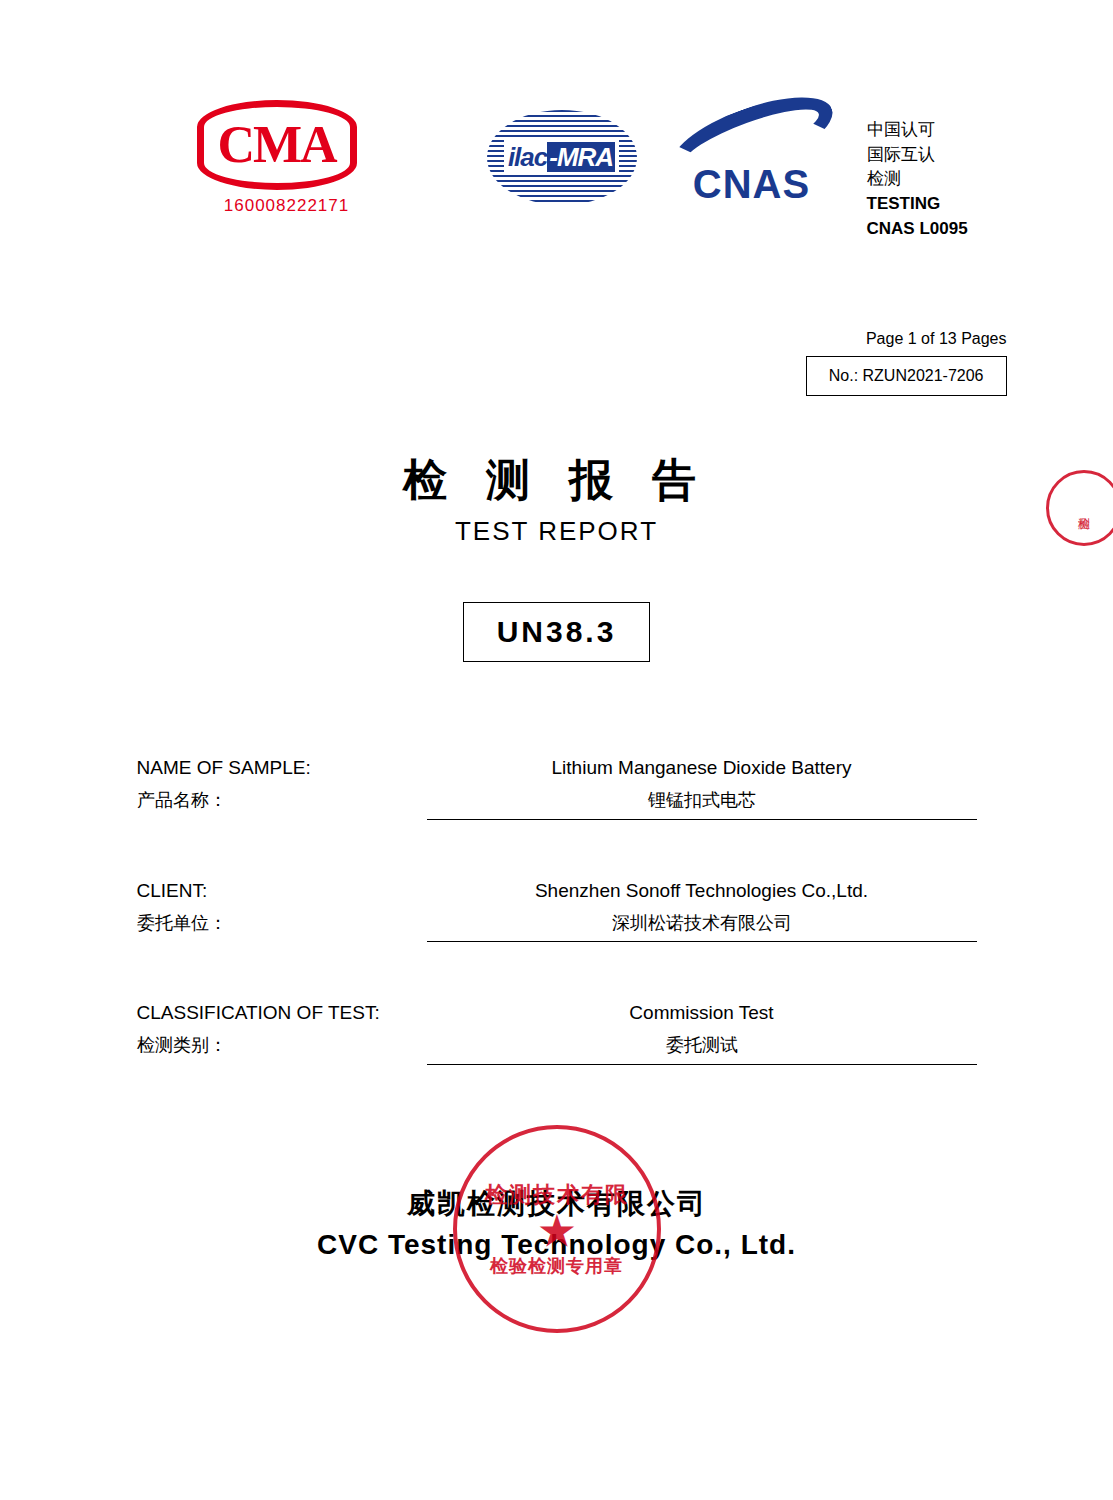CMA
160008222171
ilac-MRA
CNAS
中国认可
国际互认
检测
TESTING
CNAS L0095
Page 1 of 13 Pages
No.: RZUN2021-7206
检 测 报 告
TEST REPORT
UN38.3
NAME OF SAMPLE:
产品名称：
Lithium Manganese Dioxide Battery
锂锰扣式电芯
CLIENT:
委托单位：
Shenzhen Sonoff Technologies Co.,Ltd.
深圳松诺技术有限公司
CLASSIFICATION OF TEST:
检测类别：
Commission Test
委托测试
检测技术有限
★
检验检测专用章
威凯检测技术有限公司
CVC Testing Technology Co., Ltd.
检测